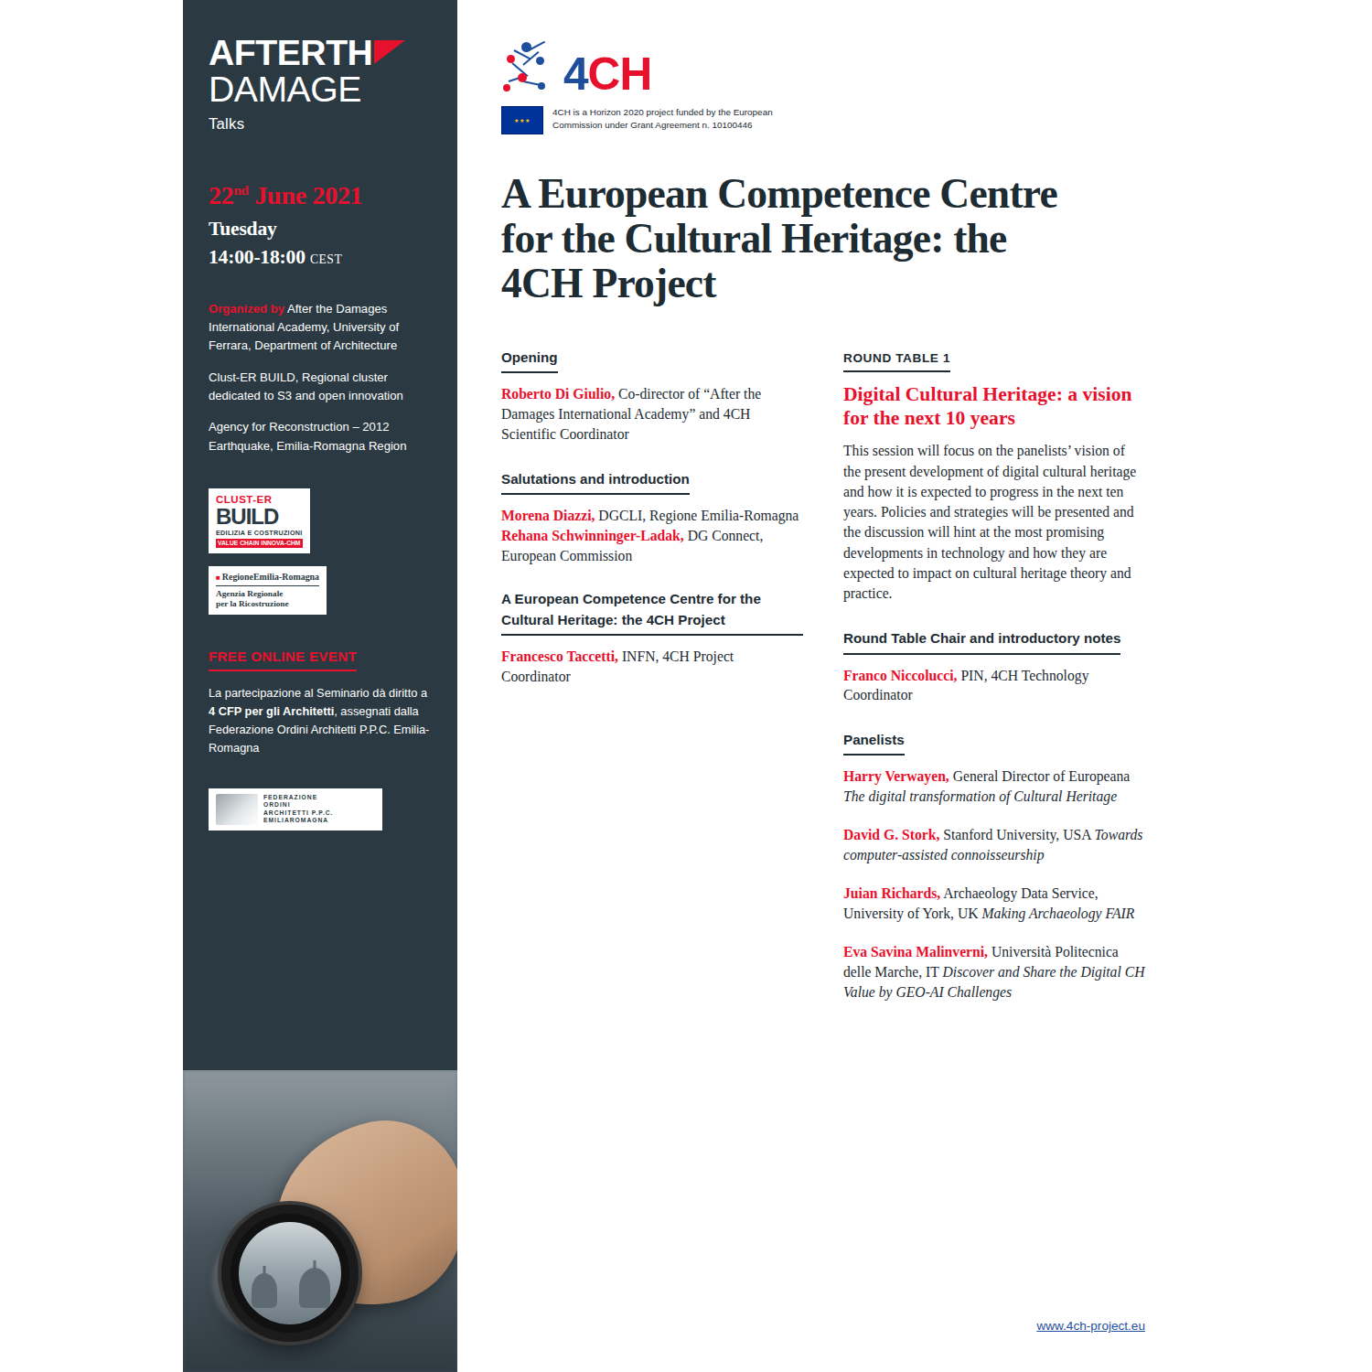AFTER TH
DAMAGE
Talks
22nd June 2021
Tuesday
14:00-18:00 CEST
Organized by After the Damages International Academy, University of Ferrara, Department of Architecture
Clust-ER BUILD, Regional cluster dedicated to S3 and open innovation
Agency for Reconstruction – 2012 Earthquake, Emilia-Romagna Region
CLUST-ER BUILD EDILIZIA E COSTRUZIONI VALUE CHAIN INNOVA-CHM
RegioneEmilia-Romagna Agenzia Regionaleper la Ricostruzione
FREE ONLINE EVENT
La partecipazione al Seminario dà diritto a 4 CFP per gli Architetti, assegnati dalla Federazione Ordini Architetti P.P.C. Emilia-Romagna
FEDERAZIONE
ORDINI
ARCHITETTI P.P.C.
EMILIAROMAGNA
4 CH
4CH is a Horizon 2020 project funded by the European Commission under Grant Agreement n. 10100446
A European Competence Centre for the Cultural Heritage: the 4CH Project
Opening
Roberto Di Giulio, Co-director of “After the Damages International Academy” and 4CH Scientific Coordinator
Salutations and introduction
Morena Diazzi, DGCLI, Regione Emilia-Romagna
Rehana Schwinninger-Ladak, DG Connect, European Commission
A European Competence Centre for the Cultural Heritage: the 4CH Project
Francesco Taccetti, INFN, 4CH Project Coordinator
ROUND TABLE 1
Digital Cultural Heritage: a vision for the next 10 years
This session will focus on the panelists’ vision of the present development of digital cultural heritage and how it is expected to progress in the next ten years. Policies and strategies will be presented and the discussion will hint at the most promising developments in technology and how they are expected to impact on cultural heritage theory and practice.
Round Table Chair and introductory notes
Franco Niccolucci, PIN, 4CH Technology Coordinator
Panelists
Harry Verwayen, General Director of Europeana The digital transformation of Cultural Heritage
David G. Stork, Stanford University, USA Towards computer-assisted connoisseurship
Juian Richards, Archaeology Data Service, University of York, UK Making Archaeology FAIR
Eva Savina Malinverni, Università Politecnica delle Marche, IT Discover and Share the Digital CH Value by GEO-AI Challenges
www.4ch-project.eu